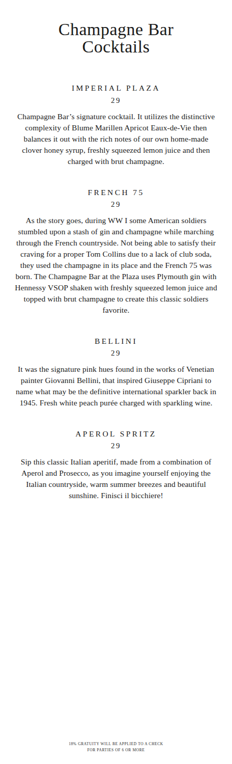Champagne BarCocktails
Imperial Plaza
29
Champagne Bar’s signature cocktail. It utilizes the distinctive complexity of Blume Marillen Apricot Eaux-de-Vie then balances it out with the rich notes of our own home-made clover honey syrup, freshly squeezed lemon juice and then charged with brut champagne.
French 75
29
As the story goes, during WW I some American soldiers stumbled upon a stash of gin and champagne while marching through the French countryside. Not being able to satisfy their craving for a proper Tom Collins due to a lack of club soda, they used the champagne in its place and the French 75 was born. The Champagne Bar at the Plaza uses Plymouth gin with Hennessy VSOP shaken with freshly squeezed lemon juice and topped with brut champagne to create this classic soldiers favorite.
Bellini
29
It was the signature pink hues found in the works of Venetian painter Giovanni Bellini, that inspired Giuseppe Cipriani to name what may be the definitive international sparkler back in 1945. Fresh white peach purée charged with sparkling wine.
Aperol Spritz
29
Sip this classic Italian aperitif, made from a combination of Aperol and Prosecco, as you imagine yourself enjoying the Italian countryside, warm summer breezes and beautiful sunshine. Finisci il bicchiere!
18% gratuity will be applied to a check
for parties of 6 or more